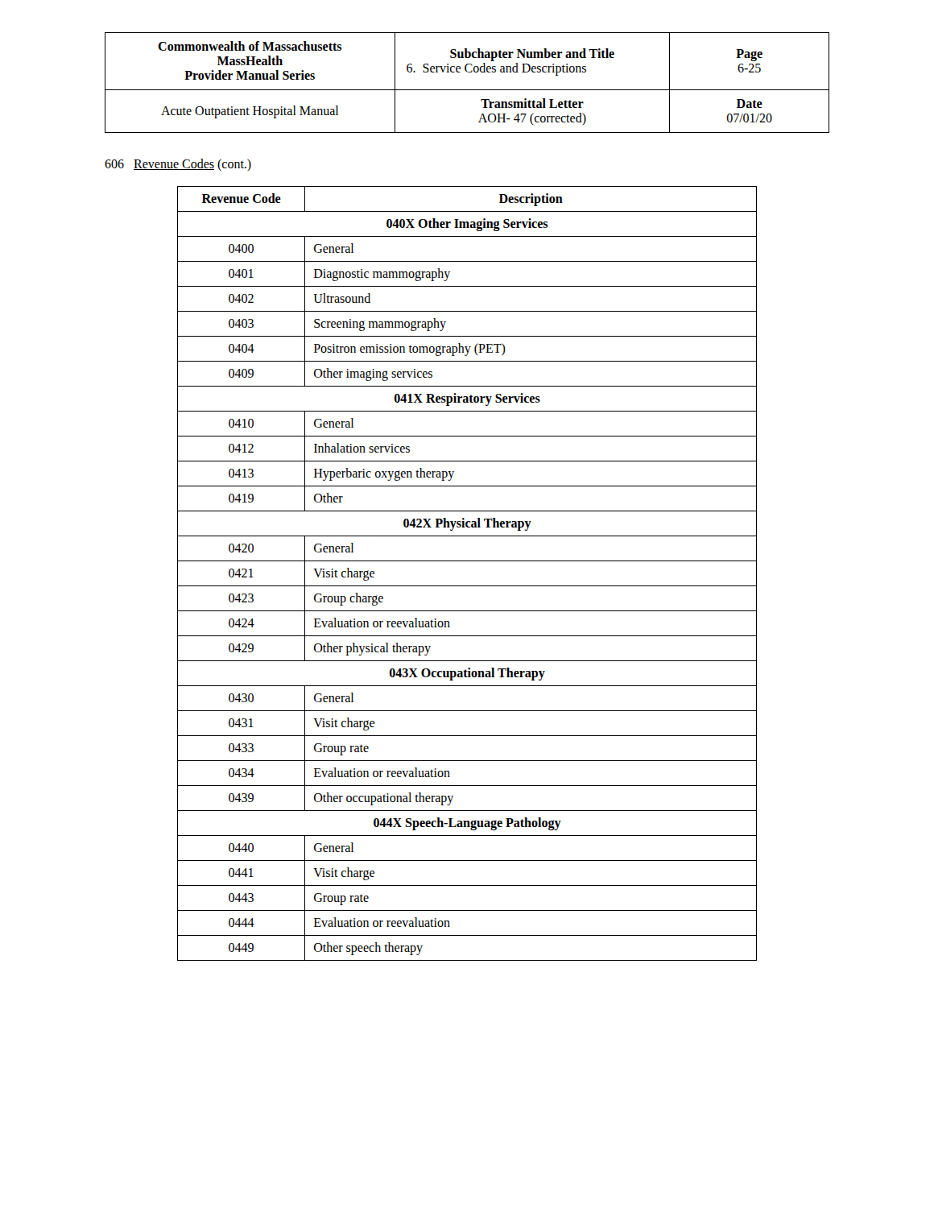| Commonwealth of Massachusetts MassHealth Provider Manual Series | Subchapter Number and Title 6. Service Codes and Descriptions | Page 6-25 |
| Acute Outpatient Hospital Manual | Transmittal Letter AOH- 47 (corrected) | Date 07/01/20 |
606 Revenue Codes (cont.)
| Revenue Code | Description |
| --- | --- |
| 040X Other Imaging Services |
| 0400 | General |
| 0401 | Diagnostic mammography |
| 0402 | Ultrasound |
| 0403 | Screening mammography |
| 0404 | Positron emission tomography (PET) |
| 0409 | Other imaging services |
| 041X Respiratory Services |
| 0410 | General |
| 0412 | Inhalation services |
| 0413 | Hyperbaric oxygen therapy |
| 0419 | Other |
| 042X Physical Therapy |
| 0420 | General |
| 0421 | Visit charge |
| 0423 | Group charge |
| 0424 | Evaluation or reevaluation |
| 0429 | Other physical therapy |
| 043X Occupational Therapy |
| 0430 | General |
| 0431 | Visit charge |
| 0433 | Group rate |
| 0434 | Evaluation or reevaluation |
| 0439 | Other occupational therapy |
| 044X Speech-Language Pathology |
| 0440 | General |
| 0441 | Visit charge |
| 0443 | Group rate |
| 0444 | Evaluation or reevaluation |
| 0449 | Other speech therapy |